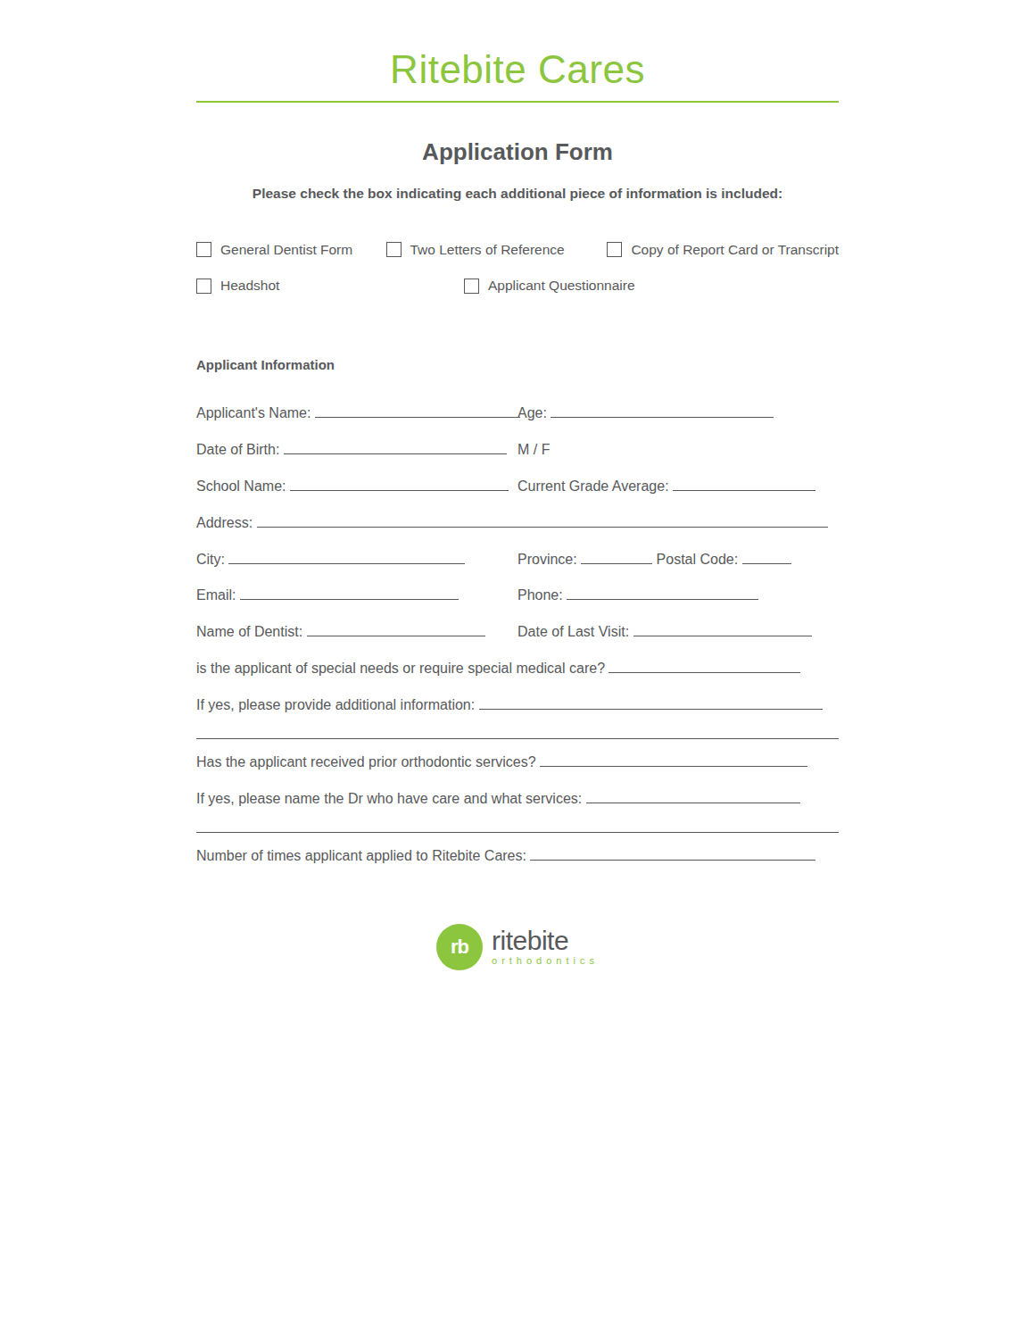Ritebite Cares
Application Form
Please check the box indicating each additional piece of information is included:
General Dentist Form Two Letters of Reference Copy of Report Card or Transcript
Headshot Applicant Questionnaire
Applicant Information
Applicant's Name:
Age:
Date of Birth:
M / F
School Name:
Current Grade Average:
Address:
City:
Province: Postal Code:
Email:
Phone:
Name of Dentist:
Date of Last Visit:
is the applicant of special needs or require special medical care?
If yes, please provide additional information:
Has the applicant received prior orthodontic services?
If yes, please name the Dr who have care and what services:
Number of times applicant applied to Ritebite Cares:
rb
ritebite
orthodontics